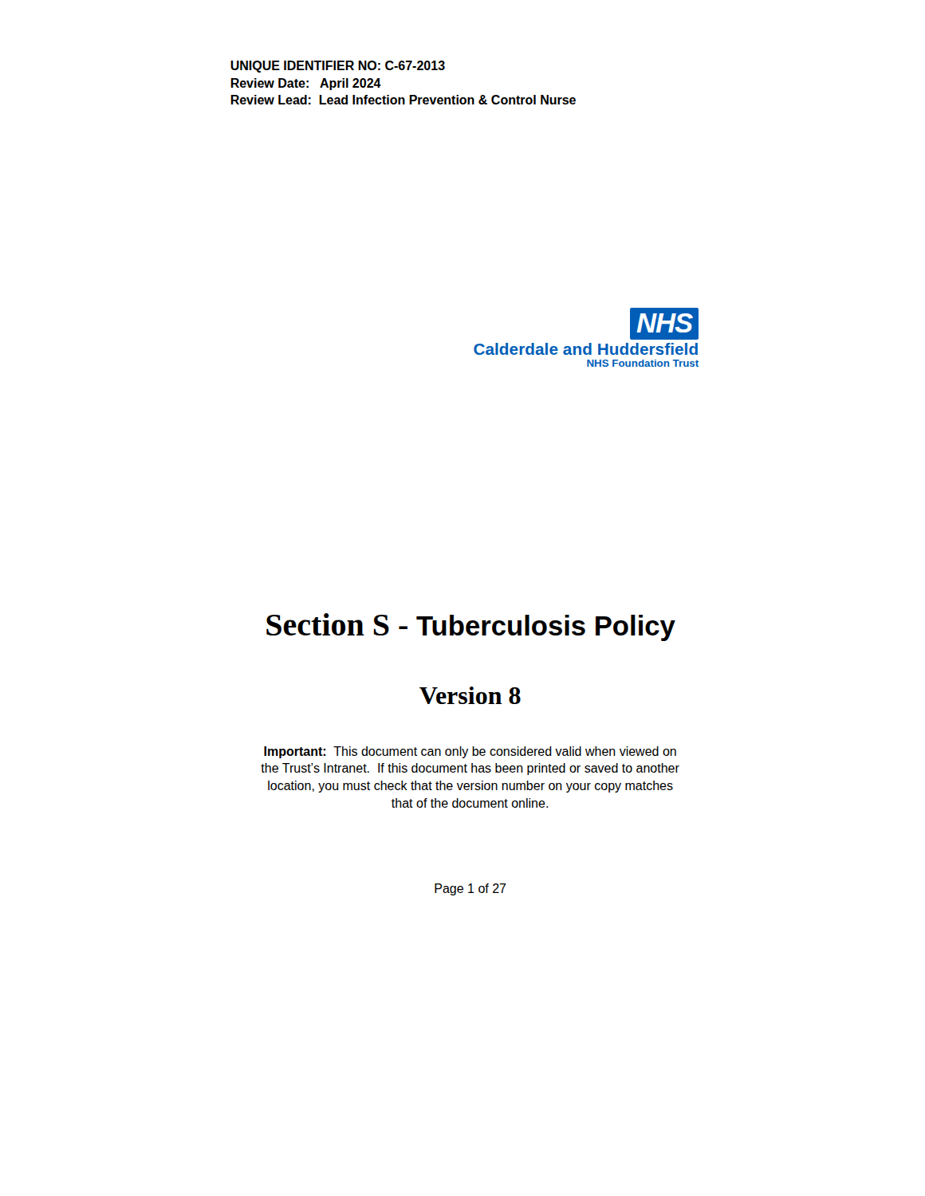UNIQUE IDENTIFIER NO: C-67-2013
Review Date: April 2024
Review Lead: Lead Infection Prevention & Control Nurse
NHS
Calderdale and Huddersfield
NHS Foundation Trust
Section S - Tuberculosis Policy
Version 8
Important: This document can only be considered valid when viewed on the Trust’s Intranet. If this document has been printed or saved to another location, you must check that the version number on your copy matches that of the document online.
Page 1 of 27